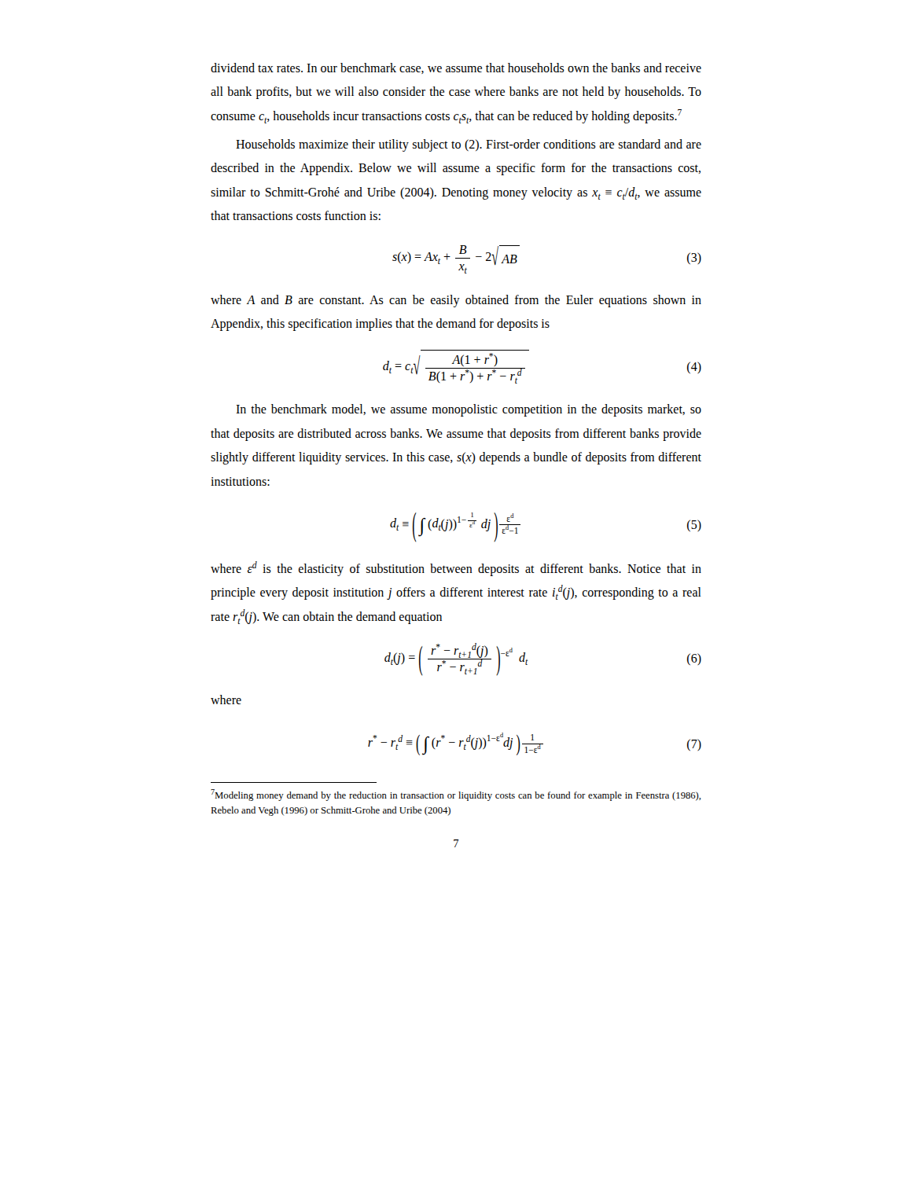dividend tax rates. In our benchmark case, we assume that households own the banks and receive all bank profits, but we will also consider the case where banks are not held by households. To consume ct, households incur transactions costs ctst, that can be reduced by holding deposits.7
Households maximize their utility subject to (2). First-order conditions are standard and are described in the Appendix. Below we will assume a specific form for the transactions cost, similar to Schmitt-Grohé and Uribe (2004). Denoting money velocity as xt ≡ ct/dt, we assume that transactions costs function is:
s(x) = Axt + Bxt − 2AB
(3)
where A and B are constant. As can be easily obtained from the Euler equations shown in Appendix, this specification implies that the demand for deposits is
dt = ct A(1 + r*) B(1 + r*) + r* − rtd
(4)
In the benchmark model, we assume monopolistic competition in the deposits market, so that deposits are distributed across banks. We assume that deposits from different banks provide slightly different liquidity services. In this case, s(x) depends a bundle of deposits from different institutions:
dt ≡ ( ∫ (dt(j))1−1 εd dj ) εd εd−1
(5)
where εd is the elasticity of substitution between deposits at different banks. Notice that in principle every deposit institution j offers a different interest rate itd(j), corresponding to a real rate rtd(j). We can obtain the demand equation
dt(j) = ( r* − rt+1d(j) r* − rt+1d )−εd dt
(6)
where
r* − rtd ≡ ( ∫ (r* − rtd(j))1−εddj ) 11−εd
(7)
7Modeling money demand by the reduction in transaction or liquidity costs can be found for example in Feenstra (1986), Rebelo and Vegh (1996) or Schmitt-Grohe and Uribe (2004)
7